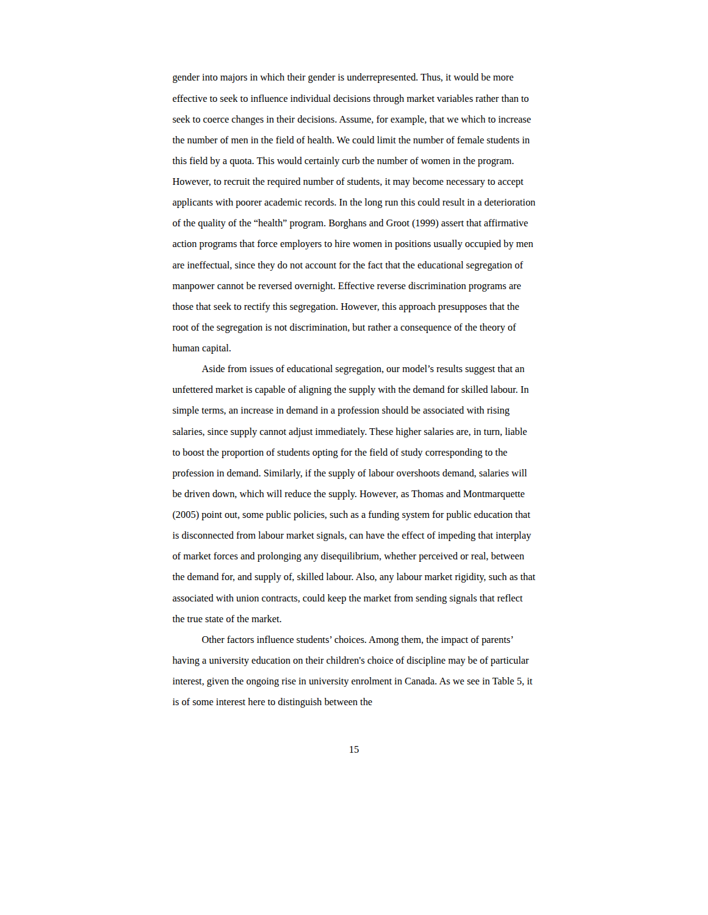gender into majors in which their gender is underrepresented. Thus, it would be more effective to seek to influence individual decisions through market variables rather than to seek to coerce changes in their decisions. Assume, for example, that we which to increase the number of men in the field of health. We could limit the number of female students in this field by a quota. This would certainly curb the number of women in the program. However, to recruit the required number of students, it may become necessary to accept applicants with poorer academic records. In the long run this could result in a deterioration of the quality of the “health” program. Borghans and Groot (1999) assert that affirmative action programs that force employers to hire women in positions usually occupied by men are ineffectual, since they do not account for the fact that the educational segregation of manpower cannot be reversed overnight. Effective reverse discrimination programs are those that seek to rectify this segregation. However, this approach presupposes that the root of the segregation is not discrimination, but rather a consequence of the theory of human capital.
Aside from issues of educational segregation, our model’s results suggest that an unfettered market is capable of aligning the supply with the demand for skilled labour. In simple terms, an increase in demand in a profession should be associated with rising salaries, since supply cannot adjust immediately. These higher salaries are, in turn, liable to boost the proportion of students opting for the field of study corresponding to the profession in demand. Similarly, if the supply of labour overshoots demand, salaries will be driven down, which will reduce the supply. However, as Thomas and Montmarquette (2005) point out, some public policies, such as a funding system for public education that is disconnected from labour market signals, can have the effect of impeding that interplay of market forces and prolonging any disequilibrium, whether perceived or real, between the demand for, and supply of, skilled labour. Also, any labour market rigidity, such as that associated with union contracts, could keep the market from sending signals that reflect the true state of the market.
Other factors influence students’ choices. Among them, the impact of parents’ having a university education on their children's choice of discipline may be of particular interest, given the ongoing rise in university enrolment in Canada. As we see in Table 5, it is of some interest here to distinguish between the
15